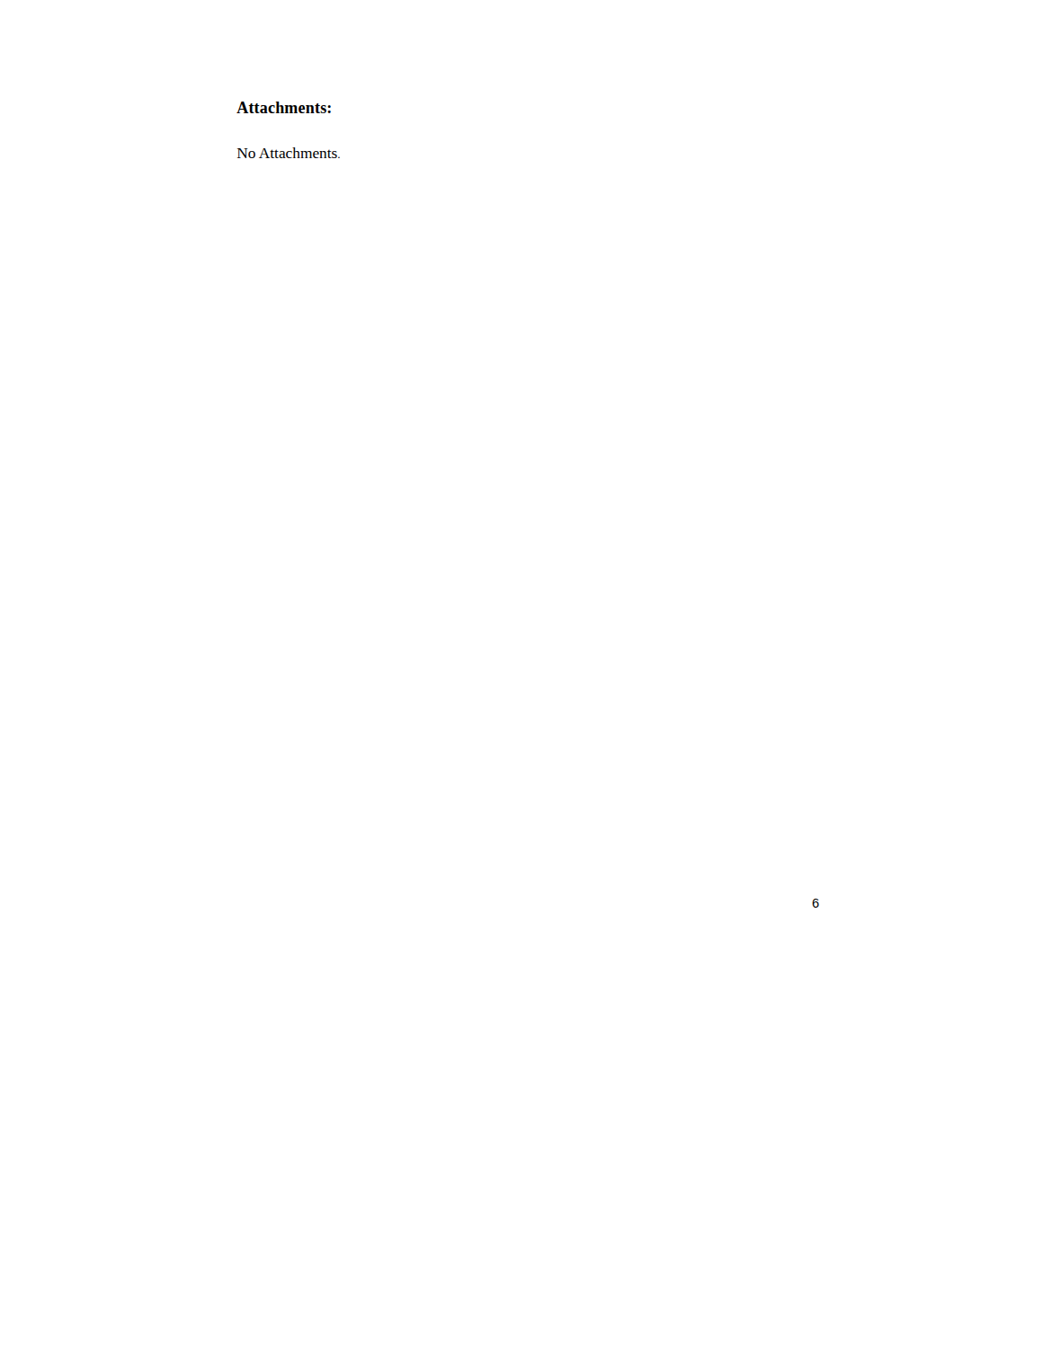Attachments:
No Attachments.
6